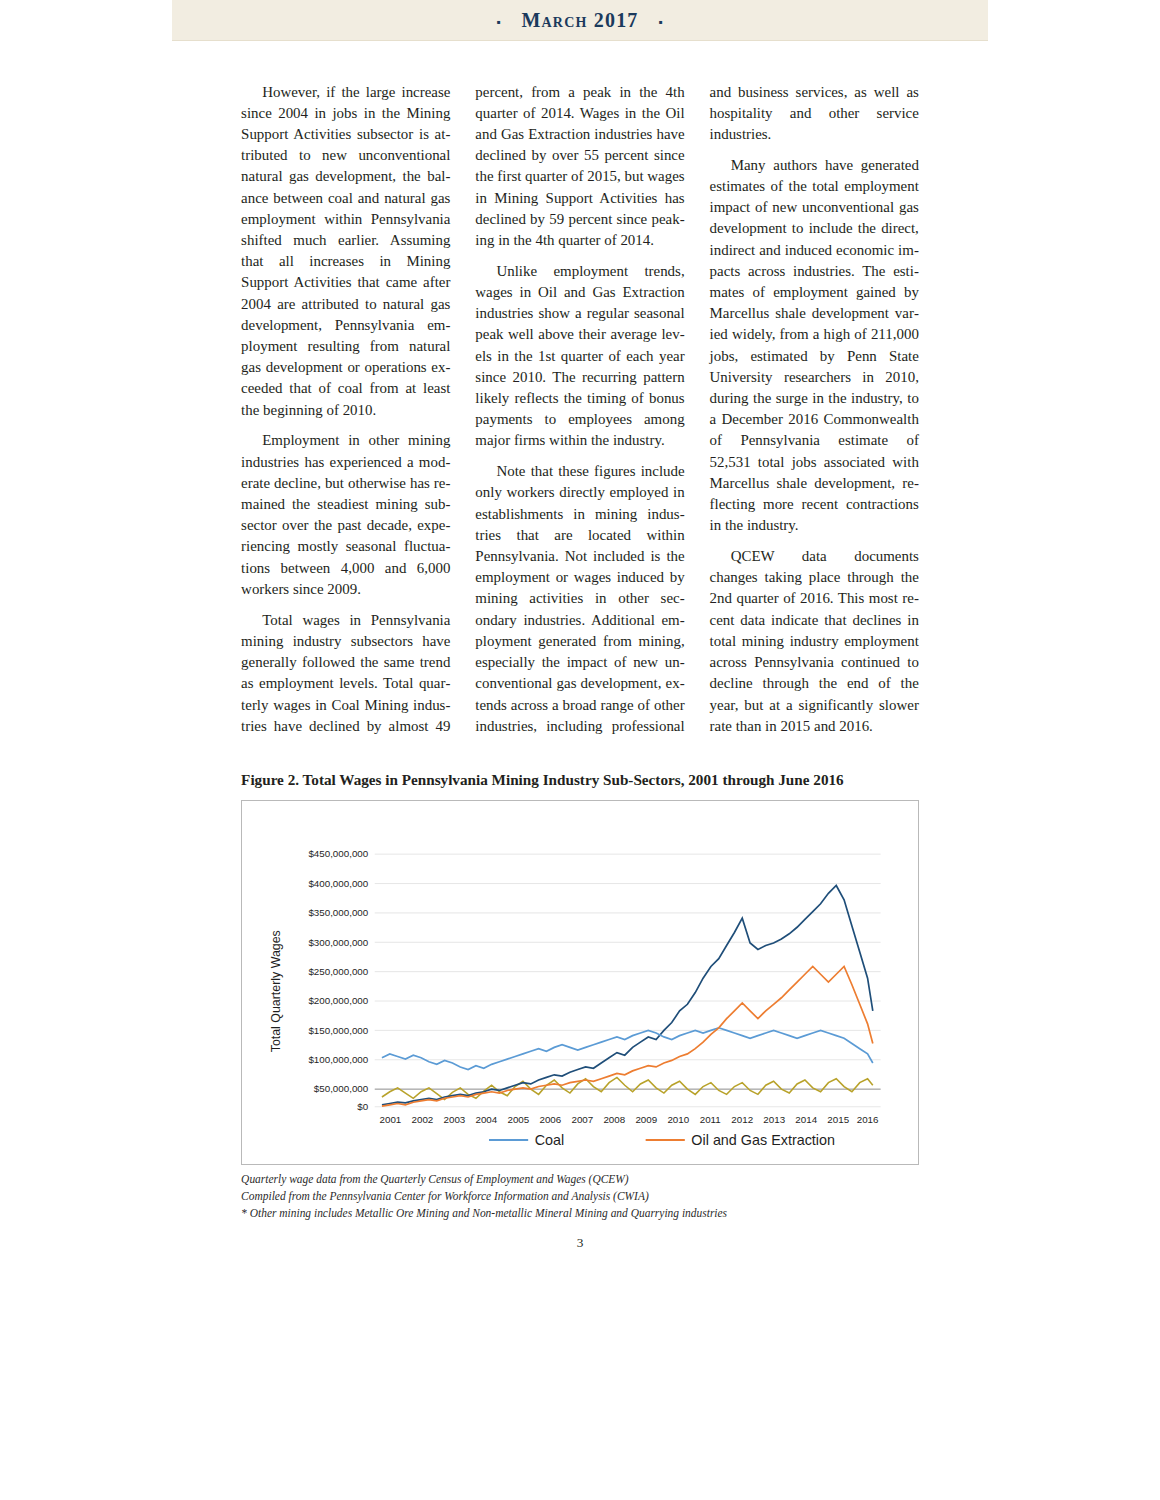▪ March 2017 ▪
However, if the large increase since 2004 in jobs in the Mining Support Activities subsector is attributed to new unconventional natural gas development, the balance between coal and natural gas employment within Pennsylvania shifted much earlier. Assuming that all increases in Mining Support Activities that came after 2004 are attributed to natural gas development, Pennsylvania employment resulting from natural gas development or operations exceeded that of coal from at least the beginning of 2010.
Employment in other mining industries has experienced a moderate decline, but otherwise has remained the steadiest mining subsector over the past decade, experiencing mostly seasonal fluctuations between 4,000 and 6,000 workers since 2009.
Total wages in Pennsylvania mining industry subsectors have generally followed the same trend as employment levels. Total quarterly wages in Coal Mining industries have declined by almost 49 percent, from a peak in the 4th quarter of 2014. Wages in the Oil and Gas Extraction industries have declined by over 55 percent since the first quarter of 2015, but wages in Mining Support Activities has declined by 59 percent since peaking in the 4th quarter of 2014.
Unlike employment trends, wages in Oil and Gas Extraction industries show a regular seasonal peak well above their average levels in the 1st quarter of each year since 2010. The recurring pattern likely reflects the timing of bonus payments to employees among major firms within the industry.
Note that these figures include only workers directly employed in establishments in mining industries that are located within Pennsylvania. Not included is the employment or wages induced by mining activities in other secondary industries. Additional employment generated from mining, especially the impact of new unconventional gas development, extends across a broad range of other industries, including professional and business services, as well as hospitality and other service industries.
Many authors have generated estimates of the total employment impact of new unconventional gas development to include the direct, indirect and induced economic impacts across industries. The estimates of employment gained by Marcellus shale development varied widely, from a high of 211,000 jobs, estimated by Penn State University researchers in 2010, during the surge in the industry, to a December 2016 Commonwealth of Pennsylvania estimate of 52,531 total jobs associated with Marcellus shale development, reflecting more recent contractions in the industry.
QCEW data documents changes taking place through the 2nd quarter of 2016. This most recent data indicate that declines in total mining industry employment across Pennsylvania continued to decline through the end of the year, but at a significantly slower rate than in 2015 and 2016.
Figure 2. Total Wages in Pennsylvania Mining Industry Sub-Sectors, 2001 through June 2016
Total Quarterly Wages $450,000,000 $400,000,000 $350,000,000 $300,000,000 $250,000,000 $200,000,000 $150,000,000 $100,000,000 $50,000,000 $0 2001 2002 2003 2004 2005 2006 2007 2008 2009 2010 2011 2012 2013 2014 2015 2016 Coal Oil and Gas Extraction
Quarterly wage data from the Quarterly Census of Employment and Wages (QCEW)
Compiled from the Pennsylvania Center for Workforce Information and Analysis (CWIA)
* Other mining includes Metallic Ore Mining and Non-metallic Mineral Mining and Quarrying industries
3